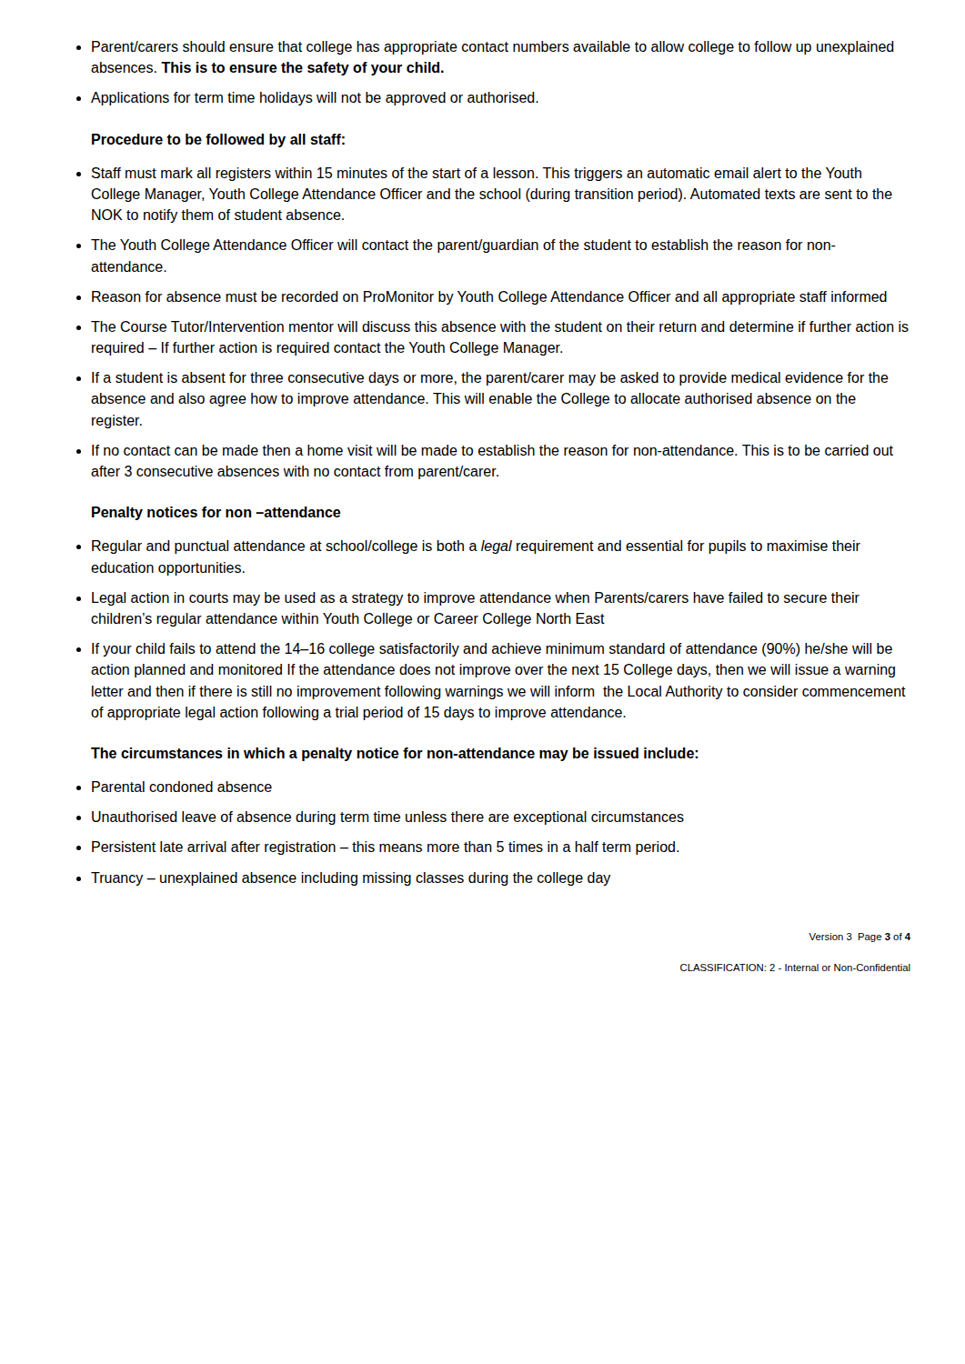Parent/carers should ensure that college has appropriate contact numbers available to allow college to follow up unexplained absences. This is to ensure the safety of your child.
Applications for term time holidays will not be approved or authorised.
Procedure to be followed by all staff:
Staff must mark all registers within 15 minutes of the start of a lesson. This triggers an automatic email alert to the Youth College Manager, Youth College Attendance Officer and the school (during transition period). Automated texts are sent to the NOK to notify them of student absence.
The Youth College Attendance Officer will contact the parent/guardian of the student to establish the reason for non-attendance.
Reason for absence must be recorded on ProMonitor by Youth College Attendance Officer and all appropriate staff informed
The Course Tutor/Intervention mentor will discuss this absence with the student on their return and determine if further action is required – If further action is required contact the Youth College Manager.
If a student is absent for three consecutive days or more, the parent/carer may be asked to provide medical evidence for the absence and also agree how to improve attendance. This will enable the College to allocate authorised absence on the register.
If no contact can be made then a home visit will be made to establish the reason for non-attendance. This is to be carried out after 3 consecutive absences with no contact from parent/carer.
Penalty notices for non –attendance
Regular and punctual attendance at school/college is both a legal requirement and essential for pupils to maximise their education opportunities.
Legal action in courts may be used as a strategy to improve attendance when Parents/carers have failed to secure their children’s regular attendance within Youth College or Career College North East
If your child fails to attend the 14–16 college satisfactorily and achieve minimum standard of attendance (90%) he/she will be action planned and monitored If the attendance does not improve over the next 15 College days, then we will issue a warning letter and then if there is still no improvement following warnings we will inform the Local Authority to consider commencement of appropriate legal action following a trial period of 15 days to improve attendance.
The circumstances in which a penalty notice for non-attendance may be issued include:
Parental condoned absence
Unauthorised leave of absence during term time unless there are exceptional circumstances
Persistent late arrival after registration – this means more than 5 times in a half term period.
Truancy – unexplained absence including missing classes during the college day
Version 3 Page 3 of 4
CLASSIFICATION: 2 - Internal or Non-Confidential